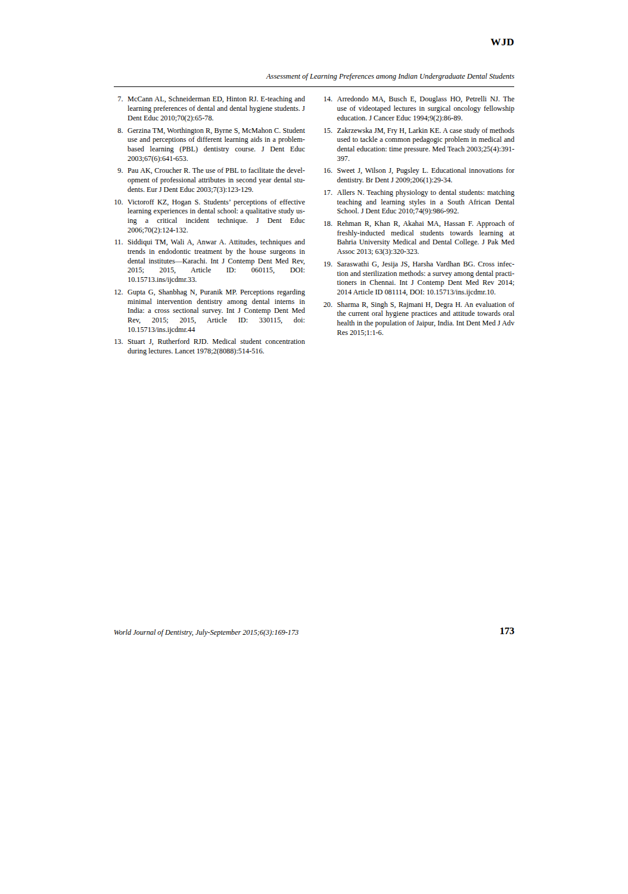WJD
Assessment of Learning Preferences among Indian Undergraduate Dental Students
7. McCann AL, Schneiderman ED, Hinton RJ. E-teaching and learning preferences of dental and dental hygiene students. J Dent Educ 2010;70(2):65-78.
8. Gerzina TM, Worthington R, Byrne S, McMahon C. Student use and perceptions of different learning aids in a problem-based learning (PBL) dentistry course. J Dent Educ 2003;67(6):641-653.
9. Pau AK, Croucher R. The use of PBL to facilitate the development of professional attributes in second year dental students. Eur J Dent Educ 2003;7(3):123-129.
10. Victoroff KZ, Hogan S. Students’ perceptions of effective learning experiences in dental school: a qualitative study using a critical incident technique. J Dent Educ 2006;70(2):124-132.
11. Siddiqui TM, Wali A, Anwar A. Attitudes, techniques and trends in endodontic treatment by the house surgeons in dental institutes—Karachi. Int J Contemp Dent Med Rev, 2015; 2015, Article ID: 060115, DOI: 10.15713.ins/ijcdmr.33.
12. Gupta G, Shanbhag N, Puranik MP. Perceptions regarding minimal intervention dentistry among dental interns in India: a cross sectional survey. Int J Contemp Dent Med Rev, 2015; 2015, Article ID: 330115, doi: 10.15713/ins.ijcdmr.44
13. Stuart J, Rutherford RJD. Medical student concentration during lectures. Lancet 1978;2(8088):514-516.
14. Arredondo MA, Busch E, Douglass HO, Petrelli NJ. The use of videotaped lectures in surgical oncology fellowship education. J Cancer Educ 1994;9(2):86-89.
15. Zakrzewska JM, Fry H, Larkin KE. A case study of methods used to tackle a common pedagogic problem in medical and dental education: time pressure. Med Teach 2003;25(4):391-397.
16. Sweet J, Wilson J, Pugsley L. Educational innovations for dentistry. Br Dent J 2009;206(1):29-34.
17. Allers N. Teaching physiology to dental students: matching teaching and learning styles in a South African Dental School. J Dent Educ 2010;74(9):986-992.
18. Rehman R, Khan R, Akahai MA, Hassan F. Approach of freshly-inducted medical students towards learning at Bahria University Medical and Dental College. J Pak Med Assoc 2013; 63(3):320-323.
19. Saraswathi G, Jesija JS, Harsha Vardhan BG. Cross infection and sterilization methods: a survey among dental practitioners in Chennai. Int J Contemp Dent Med Rev 2014; 2014 Article ID 081114, DOI: 10.15713/ins.ijcdmr.10.
20. Sharma R, Singh S, Rajmani H, Degra H. An evaluation of the current oral hygiene practices and attitude towards oral health in the population of Jaipur, India. Int Dent Med J Adv Res 2015;1:1-6.
World Journal of Dentistry, July-September 2015;6(3):169-173
173